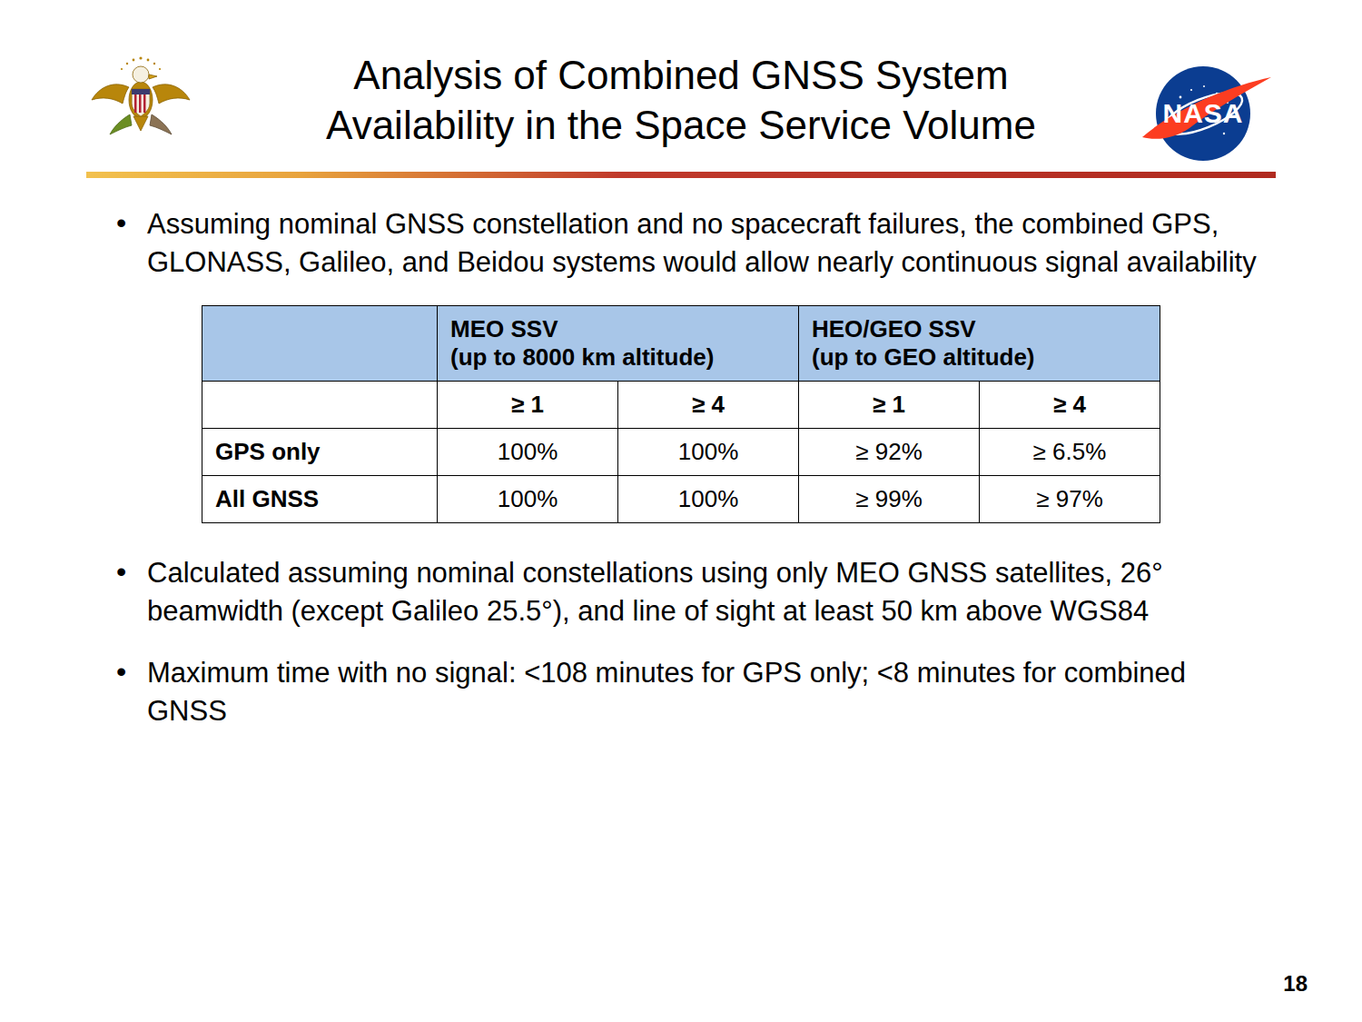NASA
Analysis of Combined GNSS System
Availability in the Space Service Volume
Assuming nominal GNSS constellation and no spacecraft failures, the combined GPS, GLONASS, Galileo, and Beidou systems would allow nearly continuous signal availability
| | MEO SSV (up to 8000 km altitude) | HEO/GEO SSV (up to GEO altitude) |
| --- | --- | --- |
| | ≥ 1 | ≥ 4 | ≥ 1 | ≥ 4 |
| GPS only | 100% | 100% | ≥ 92% | ≥ 6.5% |
| All GNSS | 100% | 100% | ≥ 99% | ≥ 97% |
Calculated assuming nominal constellations using only MEO GNSS satellites, 26° beamwidth (except Galileo 25.5°), and line of sight at least 50 km above WGS84
Maximum time with no signal: <108 minutes for GPS only; <8 minutes for combined GNSS
18